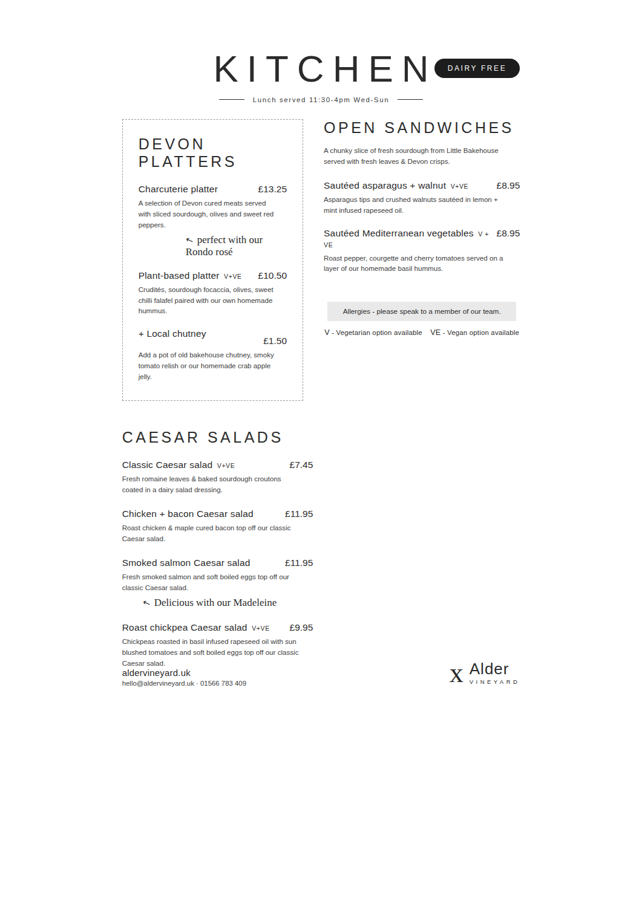DAIRY FREE
KITCHEN
Lunch served 11:30-4pm Wed-Sun
DEVON PLATTERS
Charcuterie platter £13.25
A selection of Devon cured meats served with sliced sourdough, olives and sweet red peppers.
↖perfect with our Rondo rosé
Plant-based platter V+VE £10.50
Crudités, sourdough focaccia, olives, sweet chilli falafel paired with our own homemade hummus.
+ Local chutney £1.50
Add a pot of old bakehouse chutney, smoky tomato relish or our homemade crab apple jelly.
OPEN SANDWICHES
A chunky slice of fresh sourdough from Little Bakehouse served with fresh leaves & Devon crisps.
Sautéed asparagus + walnut V+VE £8.95
Asparagus tips and crushed walnuts sautéed in lemon + mint infused rapeseed oil.
Sautéed Mediterranean vegetables V + VE £8.95
Roast pepper, courgette and cherry tomatoes served on a layer of our homemade basil hummus.
Allergies - please speak to a member of our team.
V - Vegetarian option available VE - Vegan option available
CAESAR SALADS
Classic Caesar salad V+VE £7.45
Fresh romaine leaves & baked sourdough croutons coated in a dairy salad dressing.
Chicken + bacon Caesar salad £11.95
Roast chicken & maple cured bacon top off our classic Caesar salad.
Smoked salmon Caesar salad £11.95
Fresh smoked salmon and soft boiled eggs top off our classic Caesar salad.
↖Delicious with our Madeleine
Roast chickpea Caesar salad V+VE £9.95
Chickpeas roasted in basil infused rapeseed oil with sun blushed tomatoes and soft boiled eggs top off our classic Caesar salad.
aldervineyard.uk
hello@aldervineyard.uk · 01566 783 409
x
Alder
VINEYARD